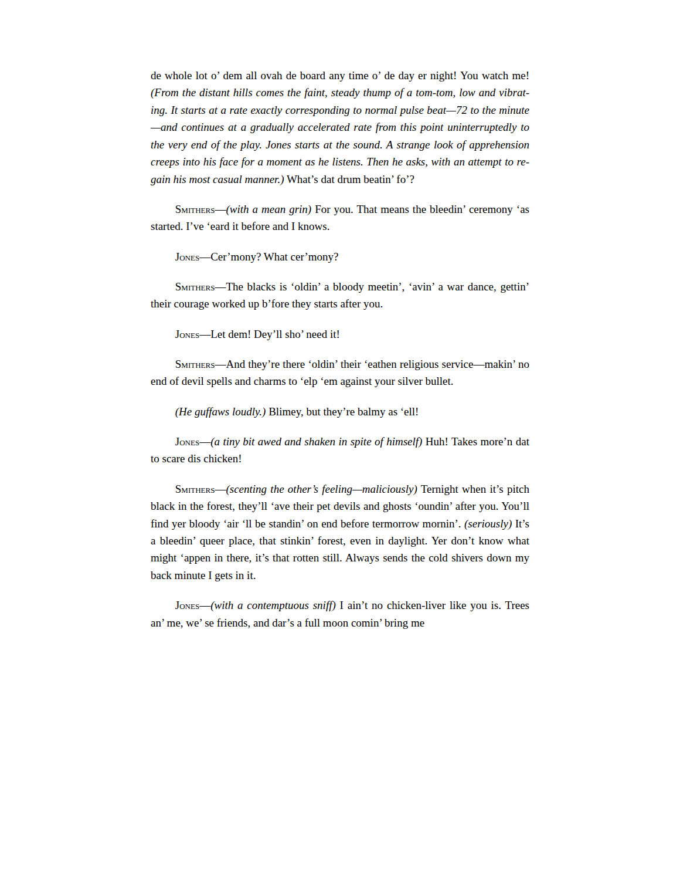de whole lot o’ dem all ovah de board any time o’ de day er night! You watch me! (From the distant hills comes the faint, steady thump of a tom-tom, low and vibrating. It starts at a rate exactly corresponding to normal pulse beat—72 to the minute—and continues at a gradually accelerated rate from this point uninterruptedly to the very end of the play. Jones starts at the sound. A strange look of apprehension creeps into his face for a moment as he listens. Then he asks, with an attempt to regain his most casual manner.) What’s dat drum beatin’ fo’?
Smithers—(with a mean grin) For you. That means the bleedin’ ceremony ‘as started. I’ve ‘eard it before and I knows.
Jones—Cer’mony? What cer’mony?
Smithers—The blacks is ‘oldin’ a bloody meetin’, ‘avin’ a war dance, gettin’ their courage worked up b’fore they starts after you.
Jones—Let dem! Dey’ll sho’ need it!
Smithers—And they’re there ‘oldin’ their ‘eathen religious service—makin’ no end of devil spells and charms to ‘elp ‘em against your silver bullet.
(He guffaws loudly.) Blimey, but they’re balmy as ‘ell!
Jones—(a tiny bit awed and shaken in spite of himself) Huh! Takes more’n dat to scare dis chicken!
Smithers—(scenting the other’s feeling—maliciously) Ternight when it’s pitch black in the forest, they’ll ‘ave their pet devils and ghosts ‘oundin’ after you. You’ll find yer bloody ‘air ‘ll be standin’ on end before termorrow mornin’. (seriously) It’s a bleedin’ queer place, that stinkin’ forest, even in daylight. Yer don’t know what might ‘appen in there, it’s that rotten still. Always sends the cold shivers down my back minute I gets in it.
Jones—(with a contemptuous sniff) I ain’t no chicken-liver like you is. Trees an’ me, we’ se friends, and dar’s a full moon comin’ bring me